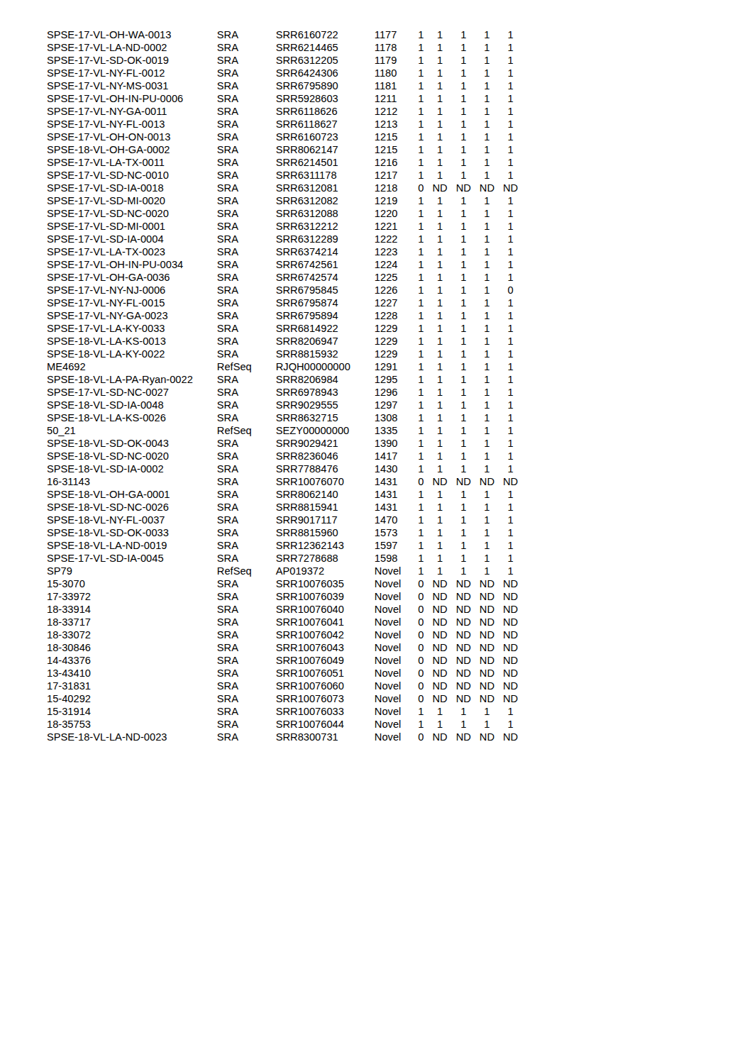| SPSE-17-VL-OH-WA-0013 | SRA | SRR6160722 | 1177 | 1 | 1 | 1 | 1 | 1 |
| SPSE-17-VL-LA-ND-0002 | SRA | SRR6214465 | 1178 | 1 | 1 | 1 | 1 | 1 |
| SPSE-17-VL-SD-OK-0019 | SRA | SRR6312205 | 1179 | 1 | 1 | 1 | 1 | 1 |
| SPSE-17-VL-NY-FL-0012 | SRA | SRR6424306 | 1180 | 1 | 1 | 1 | 1 | 1 |
| SPSE-17-VL-NY-MS-0031 | SRA | SRR6795890 | 1181 | 1 | 1 | 1 | 1 | 1 |
| SPSE-17-VL-OH-IN-PU-0006 | SRA | SRR5928603 | 1211 | 1 | 1 | 1 | 1 | 1 |
| SPSE-17-VL-NY-GA-0011 | SRA | SRR6118626 | 1212 | 1 | 1 | 1 | 1 | 1 |
| SPSE-17-VL-NY-FL-0013 | SRA | SRR6118627 | 1213 | 1 | 1 | 1 | 1 | 1 |
| SPSE-17-VL-OH-ON-0013 | SRA | SRR6160723 | 1215 | 1 | 1 | 1 | 1 | 1 |
| SPSE-18-VL-OH-GA-0002 | SRA | SRR8062147 | 1215 | 1 | 1 | 1 | 1 | 1 |
| SPSE-17-VL-LA-TX-0011 | SRA | SRR6214501 | 1216 | 1 | 1 | 1 | 1 | 1 |
| SPSE-17-VL-SD-NC-0010 | SRA | SRR6311178 | 1217 | 1 | 1 | 1 | 1 | 1 |
| SPSE-17-VL-SD-IA-0018 | SRA | SRR6312081 | 1218 | 0 | ND | ND | ND | ND |
| SPSE-17-VL-SD-MI-0020 | SRA | SRR6312082 | 1219 | 1 | 1 | 1 | 1 | 1 |
| SPSE-17-VL-SD-NC-0020 | SRA | SRR6312088 | 1220 | 1 | 1 | 1 | 1 | 1 |
| SPSE-17-VL-SD-MI-0001 | SRA | SRR6312212 | 1221 | 1 | 1 | 1 | 1 | 1 |
| SPSE-17-VL-SD-IA-0004 | SRA | SRR6312289 | 1222 | 1 | 1 | 1 | 1 | 1 |
| SPSE-17-VL-LA-TX-0023 | SRA | SRR6374214 | 1223 | 1 | 1 | 1 | 1 | 1 |
| SPSE-17-VL-OH-IN-PU-0034 | SRA | SRR6742561 | 1224 | 1 | 1 | 1 | 1 | 1 |
| SPSE-17-VL-OH-GA-0036 | SRA | SRR6742574 | 1225 | 1 | 1 | 1 | 1 | 1 |
| SPSE-17-VL-NY-NJ-0006 | SRA | SRR6795845 | 1226 | 1 | 1 | 1 | 1 | 0 |
| SPSE-17-VL-NY-FL-0015 | SRA | SRR6795874 | 1227 | 1 | 1 | 1 | 1 | 1 |
| SPSE-17-VL-NY-GA-0023 | SRA | SRR6795894 | 1228 | 1 | 1 | 1 | 1 | 1 |
| SPSE-17-VL-LA-KY-0033 | SRA | SRR6814922 | 1229 | 1 | 1 | 1 | 1 | 1 |
| SPSE-18-VL-LA-KS-0013 | SRA | SRR8206947 | 1229 | 1 | 1 | 1 | 1 | 1 |
| SPSE-18-VL-LA-KY-0022 | SRA | SRR8815932 | 1229 | 1 | 1 | 1 | 1 | 1 |
| ME4692 | RefSeq | RJQH00000000 | 1291 | 1 | 1 | 1 | 1 | 1 |
| SPSE-18-VL-LA-PA-Ryan-0022 | SRA | SRR8206984 | 1295 | 1 | 1 | 1 | 1 | 1 |
| SPSE-17-VL-SD-NC-0027 | SRA | SRR6978943 | 1296 | 1 | 1 | 1 | 1 | 1 |
| SPSE-18-VL-SD-IA-0048 | SRA | SRR9029555 | 1297 | 1 | 1 | 1 | 1 | 1 |
| SPSE-18-VL-LA-KS-0026 | SRA | SRR8632715 | 1308 | 1 | 1 | 1 | 1 | 1 |
| 50_21 | RefSeq | SEZY00000000 | 1335 | 1 | 1 | 1 | 1 | 1 |
| SPSE-18-VL-SD-OK-0043 | SRA | SRR9029421 | 1390 | 1 | 1 | 1 | 1 | 1 |
| SPSE-18-VL-SD-NC-0020 | SRA | SRR8236046 | 1417 | 1 | 1 | 1 | 1 | 1 |
| SPSE-18-VL-SD-IA-0002 | SRA | SRR7788476 | 1430 | 1 | 1 | 1 | 1 | 1 |
| 16-31143 | SRA | SRR10076070 | 1431 | 0 | ND | ND | ND | ND |
| SPSE-18-VL-OH-GA-0001 | SRA | SRR8062140 | 1431 | 1 | 1 | 1 | 1 | 1 |
| SPSE-18-VL-SD-NC-0026 | SRA | SRR8815941 | 1431 | 1 | 1 | 1 | 1 | 1 |
| SPSE-18-VL-NY-FL-0037 | SRA | SRR9017117 | 1470 | 1 | 1 | 1 | 1 | 1 |
| SPSE-18-VL-SD-OK-0033 | SRA | SRR8815960 | 1573 | 1 | 1 | 1 | 1 | 1 |
| SPSE-18-VL-LA-ND-0019 | SRA | SRR12362143 | 1597 | 1 | 1 | 1 | 1 | 1 |
| SPSE-17-VL-SD-IA-0045 | SRA | SRR7278688 | 1598 | 1 | 1 | 1 | 1 | 1 |
| SP79 | RefSeq | AP019372 | Novel | 1 | 1 | 1 | 1 | 1 |
| 15-3070 | SRA | SRR10076035 | Novel | 0 | ND | ND | ND | ND |
| 17-33972 | SRA | SRR10076039 | Novel | 0 | ND | ND | ND | ND |
| 18-33914 | SRA | SRR10076040 | Novel | 0 | ND | ND | ND | ND |
| 18-33717 | SRA | SRR10076041 | Novel | 0 | ND | ND | ND | ND |
| 18-33072 | SRA | SRR10076042 | Novel | 0 | ND | ND | ND | ND |
| 18-30846 | SRA | SRR10076043 | Novel | 0 | ND | ND | ND | ND |
| 14-43376 | SRA | SRR10076049 | Novel | 0 | ND | ND | ND | ND |
| 13-43410 | SRA | SRR10076051 | Novel | 0 | ND | ND | ND | ND |
| 17-31831 | SRA | SRR10076060 | Novel | 0 | ND | ND | ND | ND |
| 15-40292 | SRA | SRR10076073 | Novel | 0 | ND | ND | ND | ND |
| 15-31914 | SRA | SRR10076033 | Novel | 1 | 1 | 1 | 1 | 1 |
| 18-35753 | SRA | SRR10076044 | Novel | 1 | 1 | 1 | 1 | 1 |
| SPSE-18-VL-LA-ND-0023 | SRA | SRR8300731 | Novel | 0 | ND | ND | ND | ND |